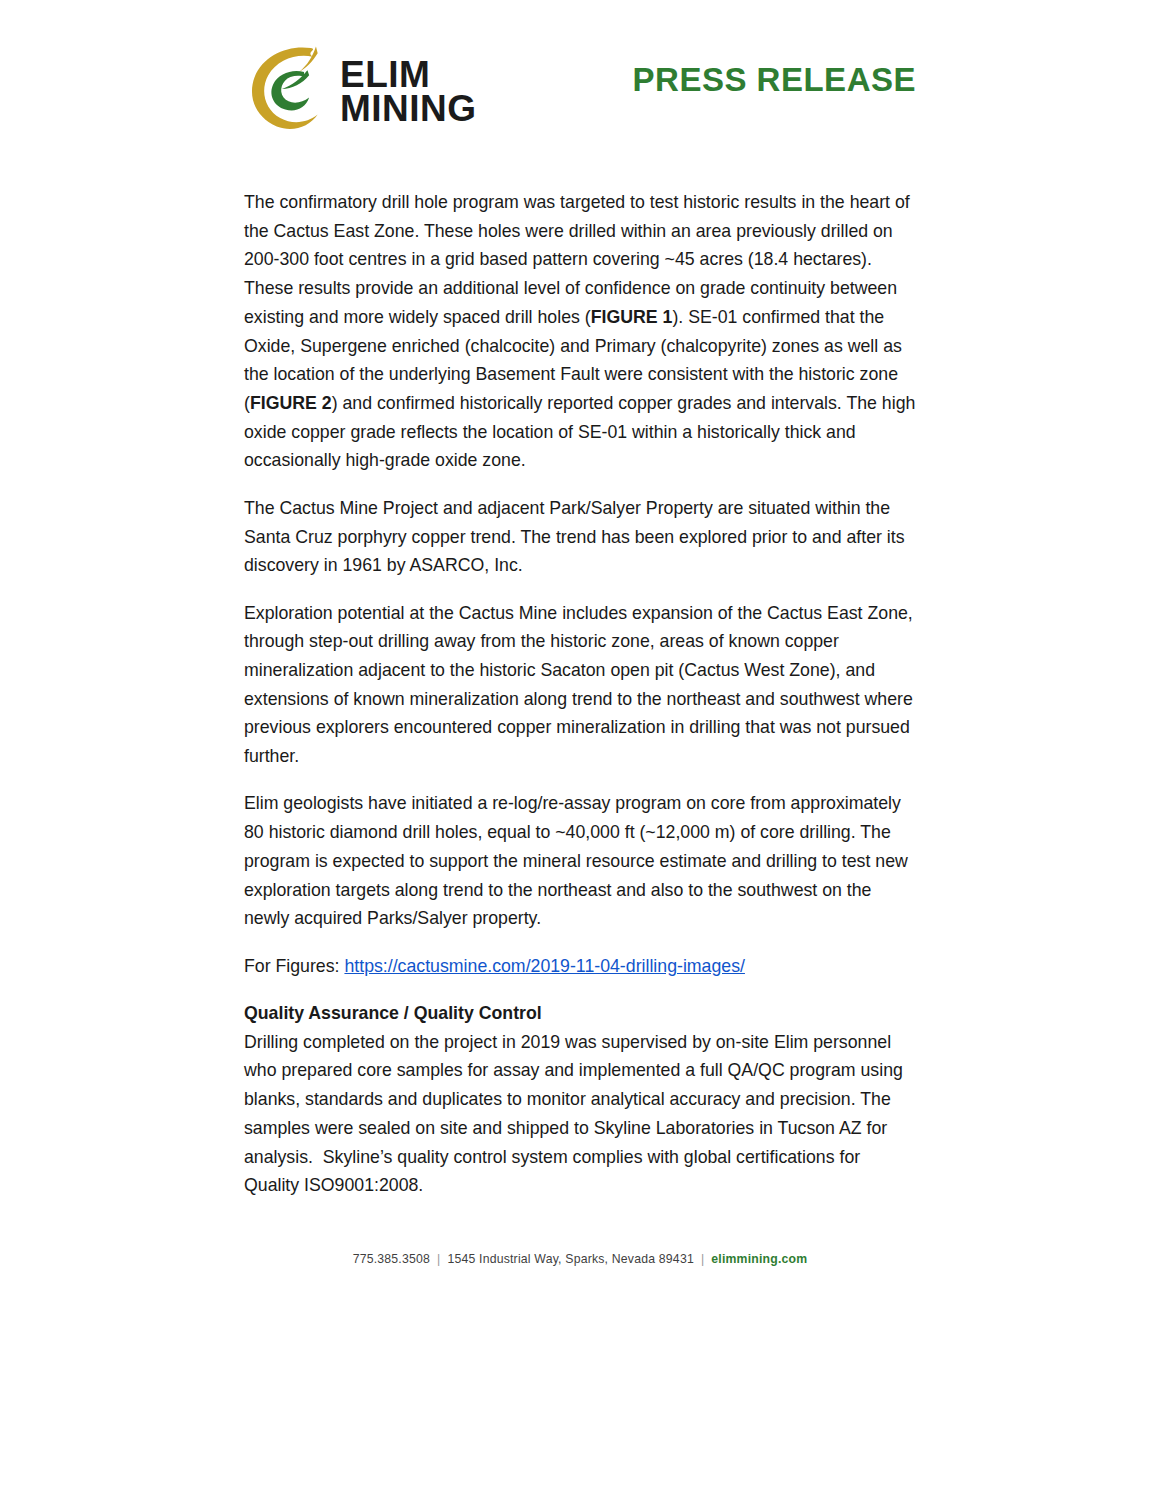ELIM
MINING
PRESS RELEASE
The confirmatory drill hole program was targeted to test historic results in the heart of the Cactus East Zone. These holes were drilled within an area previously drilled on 200-300 foot centres in a grid based pattern covering ~45 acres (18.4 hectares). These results provide an additional level of confidence on grade continuity between existing and more widely spaced drill holes (FIGURE 1). SE-01 confirmed that the Oxide, Supergene enriched (chalcocite) and Primary (chalcopyrite) zones as well as the location of the underlying Basement Fault were consistent with the historic zone (FIGURE 2) and confirmed historically reported copper grades and intervals. The high oxide copper grade reflects the location of SE-01 within a historically thick and occasionally high-grade oxide zone.
The Cactus Mine Project and adjacent Park/Salyer Property are situated within the Santa Cruz porphyry copper trend. The trend has been explored prior to and after its discovery in 1961 by ASARCO, Inc.
Exploration potential at the Cactus Mine includes expansion of the Cactus East Zone, through step-out drilling away from the historic zone, areas of known copper mineralization adjacent to the historic Sacaton open pit (Cactus West Zone), and extensions of known mineralization along trend to the northeast and southwest where previous explorers encountered copper mineralization in drilling that was not pursued further.
Elim geologists have initiated a re-log/re-assay program on core from approximately 80 historic diamond drill holes, equal to ~40,000 ft (~12,000 m) of core drilling. The program is expected to support the mineral resource estimate and drilling to test new exploration targets along trend to the northeast and also to the southwest on the newly acquired Parks/Salyer property.
For Figures: https://cactusmine.com/2019-11-04-drilling-images/
Quality Assurance / Quality Control
Drilling completed on the project in 2019 was supervised by on-site Elim personnel who prepared core samples for assay and implemented a full QA/QC program using blanks, standards and duplicates to monitor analytical accuracy and precision. The samples were sealed on site and shipped to Skyline Laboratories in Tucson AZ for analysis. Skyline’s quality control system complies with global certifications for Quality ISO9001:2008.
775.385.3508|1545 Industrial Way, Sparks, Nevada 89431|elimmining.com